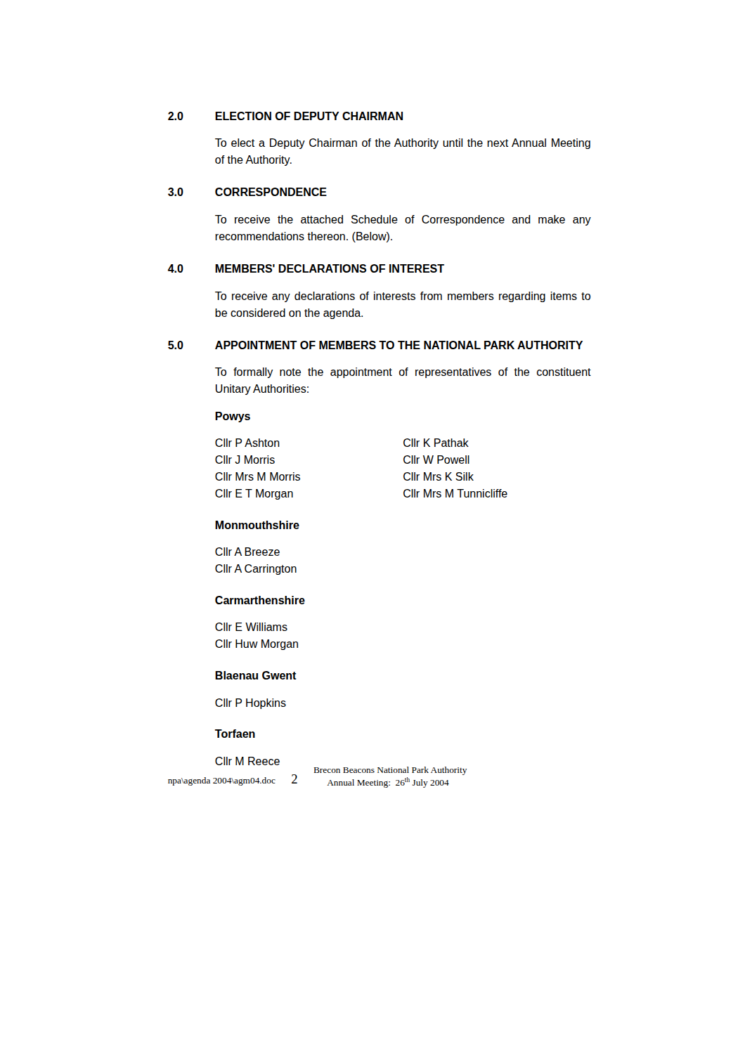2.0 ELECTION OF DEPUTY CHAIRMAN
To elect a Deputy Chairman of the Authority until the next Annual Meeting of the Authority.
3.0 CORRESPONDENCE
To receive the attached Schedule of Correspondence and make any recommendations thereon. (Below).
4.0 MEMBERS' DECLARATIONS OF INTEREST
To receive any declarations of interests from members regarding items to be considered on the agenda.
5.0 APPOINTMENT OF MEMBERS TO THE NATIONAL PARK AUTHORITY
To formally note the appointment of representatives of the constituent Unitary Authorities:
Powys
Cllr P Ashton
Cllr K Pathak
Cllr J Morris
Cllr W Powell
Cllr Mrs M Morris
Cllr Mrs K Silk
Cllr E T Morgan
Cllr Mrs M Tunnicliffe
Monmouthshire
Cllr A Breeze Cllr A Carrington
Carmarthenshire
Cllr E Williams Cllr Huw Morgan
Blaenau Gwent
Cllr P Hopkins
Torfaen
Cllr M Reece
npa\agenda 2004\agm04.doc
2
Brecon Beacons National Park Authority
Annual Meeting: 26th July 2004